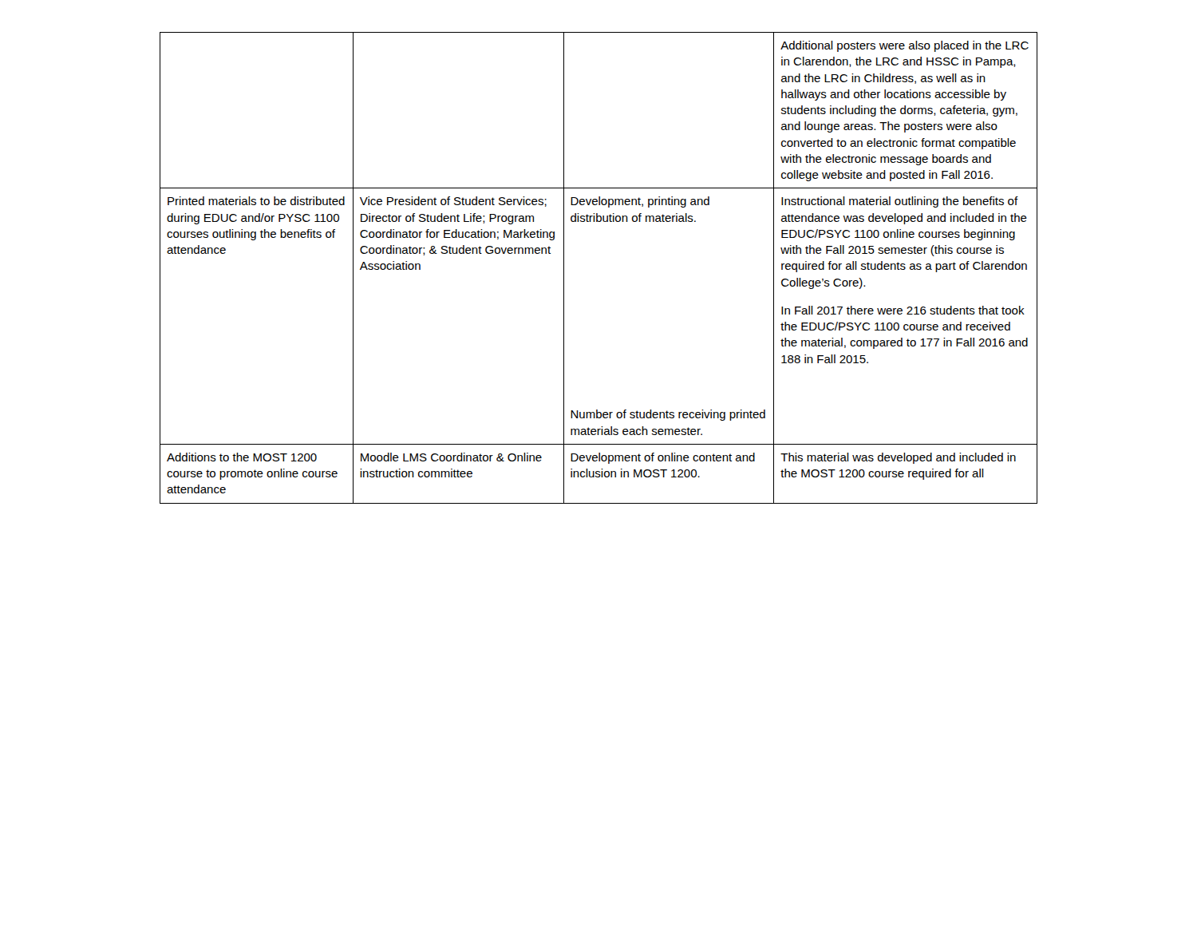| | | | Additional posters were also placed in the LRC in Clarendon, the LRC and HSSC in Pampa, and the LRC in Childress, as well as in hallways and other locations accessible by students including the dorms, cafeteria, gym, and lounge areas. The posters were also converted to an electronic format compatible with the electronic message boards and college website and posted in Fall 2016. |
| Printed materials to be distributed during EDUC and/or PYSC 1100 courses outlining the benefits of attendance | Vice President of Student Services; Director of Student Life; Program Coordinator for Education; Marketing Coordinator; & Student Government Association | Development, printing and distribution of materials. Number of students receiving printed materials each semester. | Instructional material outlining the benefits of attendance was developed and included in the EDUC/PSYC 1100 online courses beginning with the Fall 2015 semester (this course is required for all students as a part of Clarendon College’s Core). In Fall 2017 there were 216 students that took the EDUC/PSYC 1100 course and received the material, compared to 177 in Fall 2016 and 188 in Fall 2015. |
| Additions to the MOST 1200 course to promote online course attendance | Moodle LMS Coordinator & Online instruction committee | Development of online content and inclusion in MOST 1200. | This material was developed and included in the MOST 1200 course required for all |